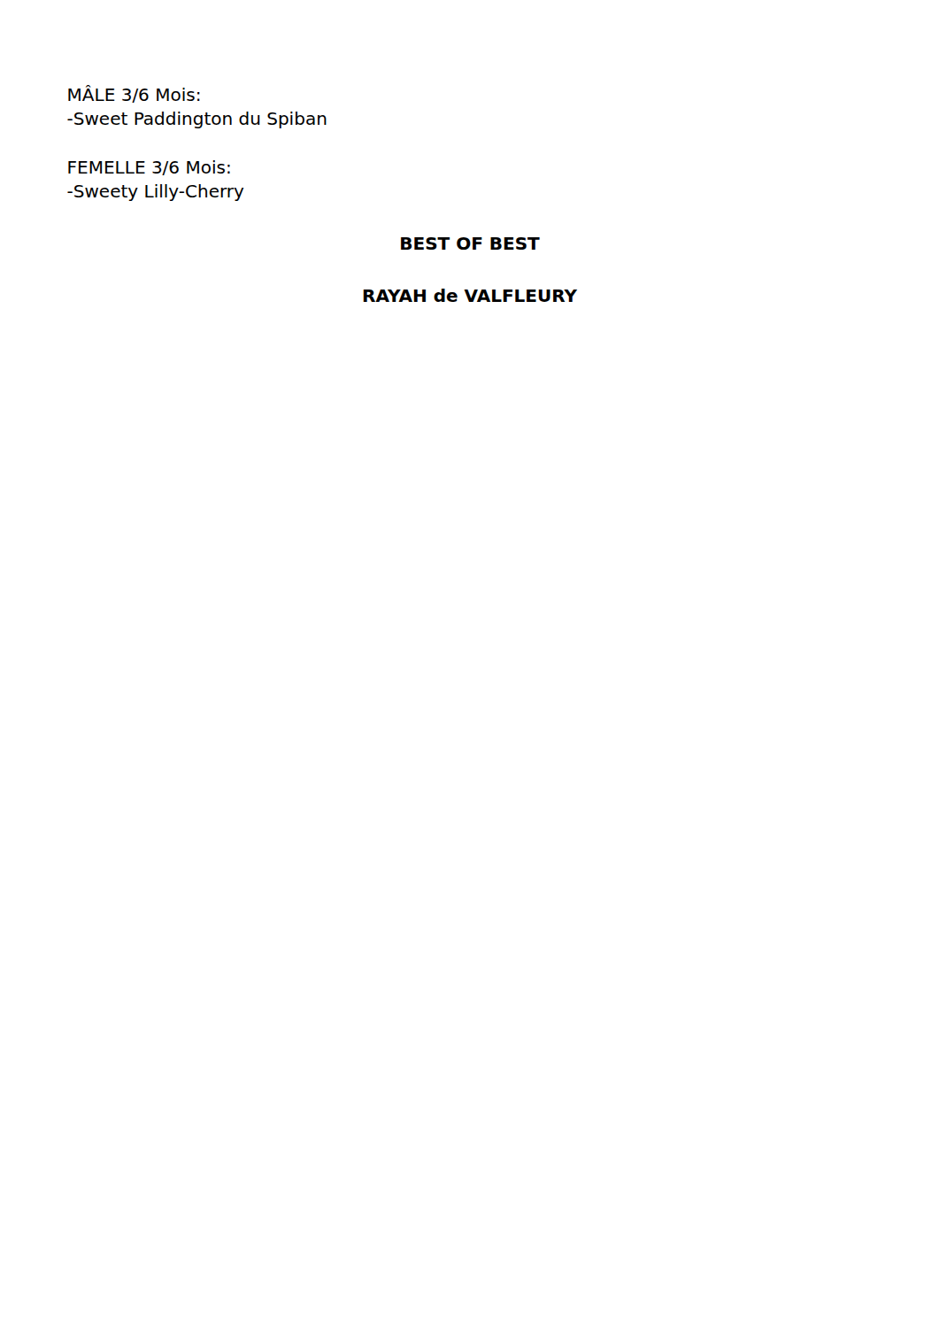MÂLE 3/6 Mois:
-Sweet Paddington du Spiban
FEMELLE 3/6 Mois:
-Sweety Lilly-Cherry
BEST OF BEST
RAYAH de VALFLEURY